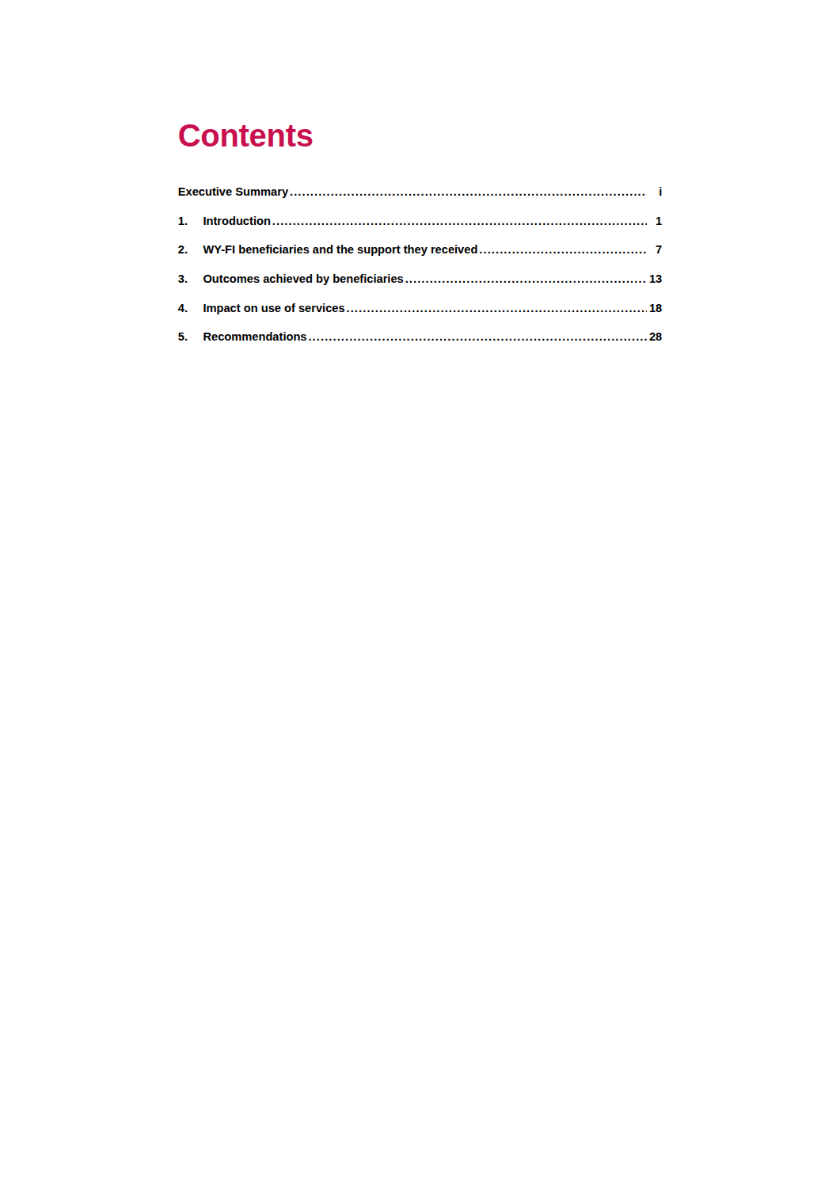Contents
Executive Summary ................................................................................................................. i
1. Introduction ............................................................................................................. 1
2. WY-FI beneficiaries and the support they received ........................................................... 7
3. Outcomes achieved by beneficiaries ............................................................................... 13
4. Impact on use of services ................................................................................................ 18
5. Recommendations ......................................................................................................... 28